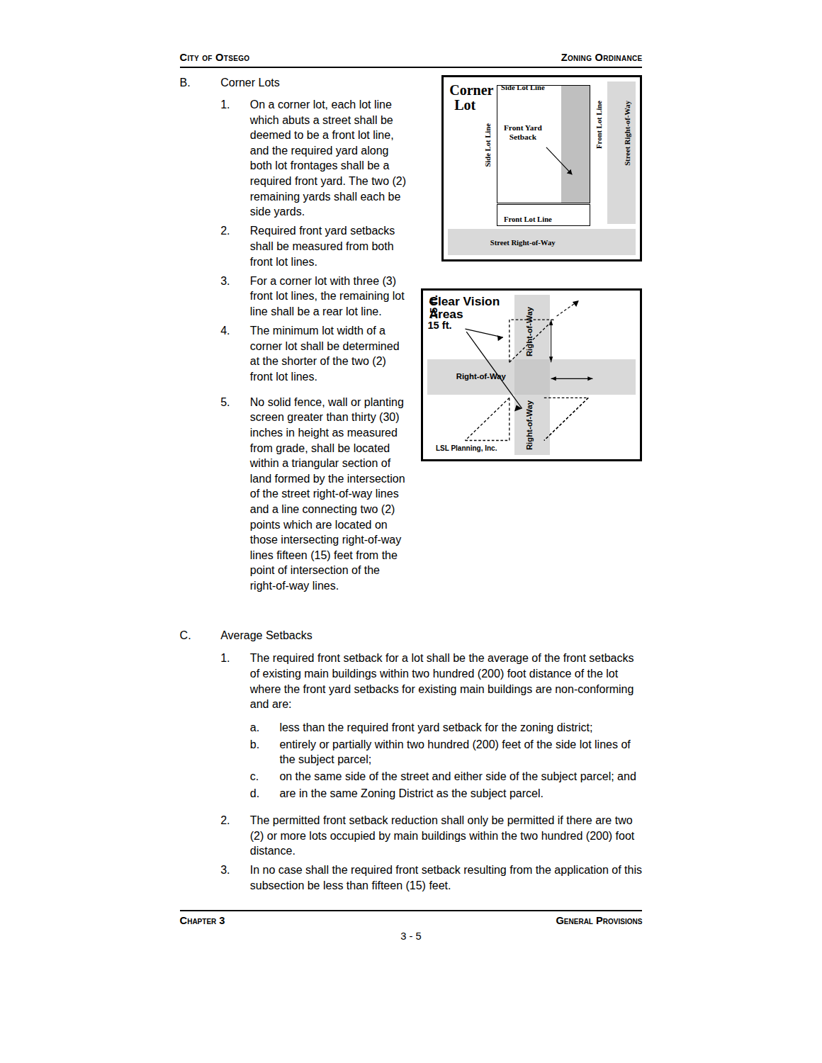City of Otsego
Zoning Ordinance
Corner Lot
Side Lot Line
Front Lot Line
Street Right-of-Way
Side Lot Line
Front Yard
Setback
Front Lot Line
Street Right-of-Way
Clear Vision Areas
Right-of-Way
Right-of-Way
Right-of-Way
15 ft.
15 ft.
LSL Planning, Inc.
B.
Corner Lots
1.
On a corner lot, each lot line which abuts a street shall be deemed to be a front lot line, and the required yard along both lot frontages shall be a required front yard. The two (2) remaining yards shall each be side yards.
2.
Required front yard setbacks shall be measured from both front lot lines.
3.
For a corner lot with three (3) front lot lines, the remaining lot line shall be a rear lot line.
4.
The minimum lot width of a corner lot shall be determined at the shorter of the two (2) front lot lines.
5.
No solid fence, wall or planting screen greater than thirty (30) inches in height as measured from grade, shall be located within a triangular section of land formed by the intersection of the street right-of-way lines and a line connecting two (2) points which are located on those intersecting right-of-way lines fifteen (15) feet from the point of intersection of the right-of-way lines.
C.
Average Setbacks
1.
The required front setback for a lot shall be the average of the front setbacks of existing main buildings within two hundred (200) foot distance of the lot where the front yard setbacks for existing main buildings are non-conforming and are:
a.
less than the required front yard setback for the zoning district;
b.
entirely or partially within two hundred (200) feet of the side lot lines of the subject parcel;
c.
on the same side of the street and either side of the subject parcel; and
d.
are in the same Zoning District as the subject parcel.
2.
The permitted front setback reduction shall only be permitted if there are two (2) or more lots occupied by main buildings within the two hundred (200) foot distance.
3.
In no case shall the required front setback resulting from the application of this subsection be less than fifteen (15) feet.
Chapter 3
General Provisions
3 - 5